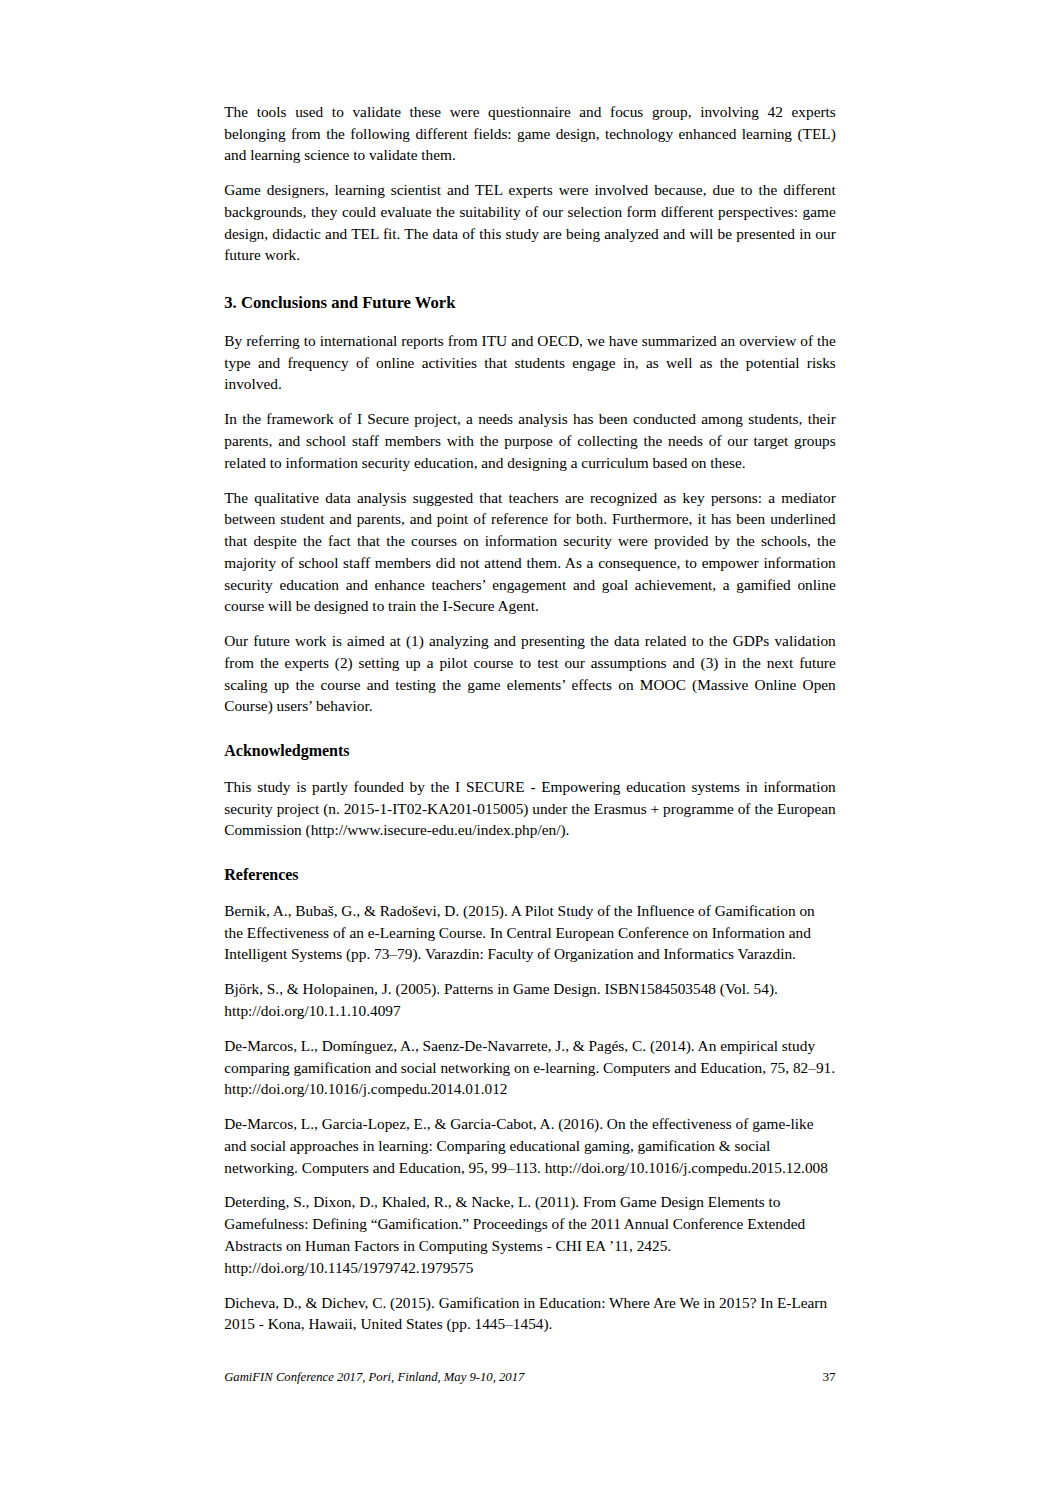The tools used to validate these were questionnaire and focus group, involving 42 experts belonging from the following different fields: game design, technology enhanced learning (TEL) and learning science to validate them.
Game designers, learning scientist and TEL experts were involved because, due to the different backgrounds, they could evaluate the suitability of our selection form different perspectives: game design, didactic and TEL fit. The data of this study are being analyzed and will be presented in our future work.
3. Conclusions and Future Work
By referring to international reports from ITU and OECD, we have summarized an overview of the type and frequency of online activities that students engage in, as well as the potential risks involved.
In the framework of I Secure project, a needs analysis has been conducted among students, their parents, and school staff members with the purpose of collecting the needs of our target groups related to information security education, and designing a curriculum based on these.
The qualitative data analysis suggested that teachers are recognized as key persons: a mediator between student and parents, and point of reference for both. Furthermore, it has been underlined that despite the fact that the courses on information security were provided by the schools, the majority of school staff members did not attend them. As a consequence, to empower information security education and enhance teachers’ engagement and goal achievement, a gamified online course will be designed to train the I-Secure Agent.
Our future work is aimed at (1) analyzing and presenting the data related to the GDPs validation from the experts (2) setting up a pilot course to test our assumptions and (3) in the next future scaling up the course and testing the game elements’ effects on MOOC (Massive Online Open Course) users’ behavior.
Acknowledgments
This study is partly founded by the I SECURE - Empowering education systems in information security project (n. 2015-1-IT02-KA201-015005) under the Erasmus + programme of the European Commission (http://www.isecure-edu.eu/index.php/en/).
References
Bernik, A., Bubaš, G., & Radoševi, D. (2015). A Pilot Study of the Influence of Gamification on the Effectiveness of an e-Learning Course. In Central European Conference on Information and Intelligent Systems (pp. 73–79). Varazdin: Faculty of Organization and Informatics Varazdin.
Björk, S., & Holopainen, J. (2005). Patterns in Game Design. ISBN1584503548 (Vol. 54). http://doi.org/10.1.1.10.4097
De-Marcos, L., Domínguez, A., Saenz-De-Navarrete, J., & Pagés, C. (2014). An empirical study comparing gamification and social networking on e-learning. Computers and Education, 75, 82–91. http://doi.org/10.1016/j.compedu.2014.01.012
De-Marcos, L., Garcia-Lopez, E., & Garcia-Cabot, A. (2016). On the effectiveness of game-like and social approaches in learning: Comparing educational gaming, gamification & social networking. Computers and Education, 95, 99–113. http://doi.org/10.1016/j.compedu.2015.12.008
Deterding, S., Dixon, D., Khaled, R., & Nacke, L. (2011). From Game Design Elements to Gamefulness: Defining “Gamification.” Proceedings of the 2011 Annual Conference Extended Abstracts on Human Factors in Computing Systems - CHI EA ’11, 2425. http://doi.org/10.1145/1979742.1979575
Dicheva, D., & Dichev, C. (2015). Gamification in Education: Where Are We in 2015? In E-Learn 2015 - Kona, Hawaii, United States (pp. 1445–1454).
GamiFIN Conference 2017, Pori, Finland, May 9-10, 2017 37